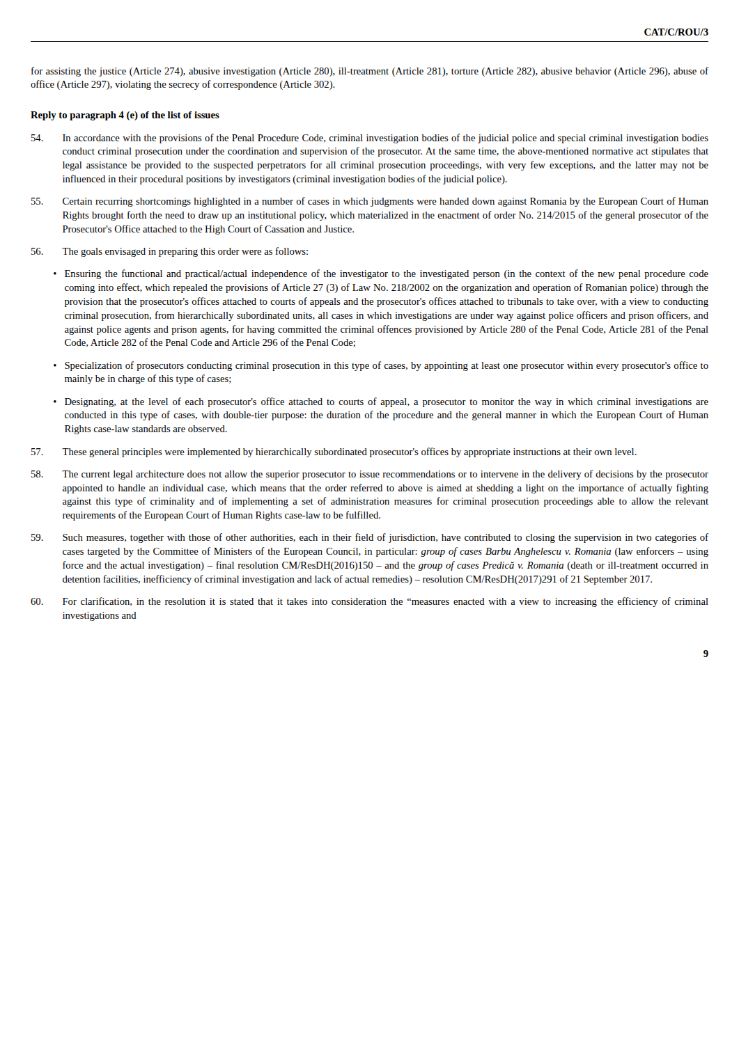CAT/C/ROU/3
for assisting the justice (Article 274), abusive investigation (Article 280), ill-treatment (Article 281), torture (Article 282), abusive behavior (Article 296), abuse of office (Article 297), violating the secrecy of correspondence (Article 302).
Reply to paragraph 4 (e) of the list of issues
54.
In accordance with the provisions of the Penal Procedure Code, criminal investigation bodies of the judicial police and special criminal investigation bodies conduct criminal prosecution under the coordination and supervision of the prosecutor. At the same time, the above-mentioned normative act stipulates that legal assistance be provided to the suspected perpetrators for all criminal prosecution proceedings, with very few exceptions, and the latter may not be influenced in their procedural positions by investigators (criminal investigation bodies of the judicial police).
55.
Certain recurring shortcomings highlighted in a number of cases in which judgments were handed down against Romania by the European Court of Human Rights brought forth the need to draw up an institutional policy, which materialized in the enactment of order No. 214/2015 of the general prosecutor of the Prosecutor's Office attached to the High Court of Cassation and Justice.
56.
The goals envisaged in preparing this order were as follows:
Ensuring the functional and practical/actual independence of the investigator to the investigated person (in the context of the new penal procedure code coming into effect, which repealed the provisions of Article 27 (3) of Law No. 218/2002 on the organization and operation of Romanian police) through the provision that the prosecutor's offices attached to courts of appeals and the prosecutor's offices attached to tribunals to take over, with a view to conducting criminal prosecution, from hierarchically subordinated units, all cases in which investigations are under way against police officers and prison officers, and against police agents and prison agents, for having committed the criminal offences provisioned by Article 280 of the Penal Code, Article 281 of the Penal Code, Article 282 of the Penal Code and Article 296 of the Penal Code;
Specialization of prosecutors conducting criminal prosecution in this type of cases, by appointing at least one prosecutor within every prosecutor's office to mainly be in charge of this type of cases;
Designating, at the level of each prosecutor's office attached to courts of appeal, a prosecutor to monitor the way in which criminal investigations are conducted in this type of cases, with double-tier purpose: the duration of the procedure and the general manner in which the European Court of Human Rights case-law standards are observed.
57.
These general principles were implemented by hierarchically subordinated prosecutor's offices by appropriate instructions at their own level.
58.
The current legal architecture does not allow the superior prosecutor to issue recommendations or to intervene in the delivery of decisions by the prosecutor appointed to handle an individual case, which means that the order referred to above is aimed at shedding a light on the importance of actually fighting against this type of criminality and of implementing a set of administration measures for criminal prosecution proceedings able to allow the relevant requirements of the European Court of Human Rights case-law to be fulfilled.
59.
Such measures, together with those of other authorities, each in their field of jurisdiction, have contributed to closing the supervision in two categories of cases targeted by the Committee of Ministers of the European Council, in particular: group of cases Barbu Anghelescu v. Romania (law enforcers – using force and the actual investigation) – final resolution CM/ResDH(2016)150 – and the group of cases Predică v. Romania (death or ill-treatment occurred in detention facilities, inefficiency of criminal investigation and lack of actual remedies) – resolution CM/ResDH(2017)291 of 21 September 2017.
60.
For clarification, in the resolution it is stated that it takes into consideration the “measures enacted with a view to increasing the efficiency of criminal investigations and
9